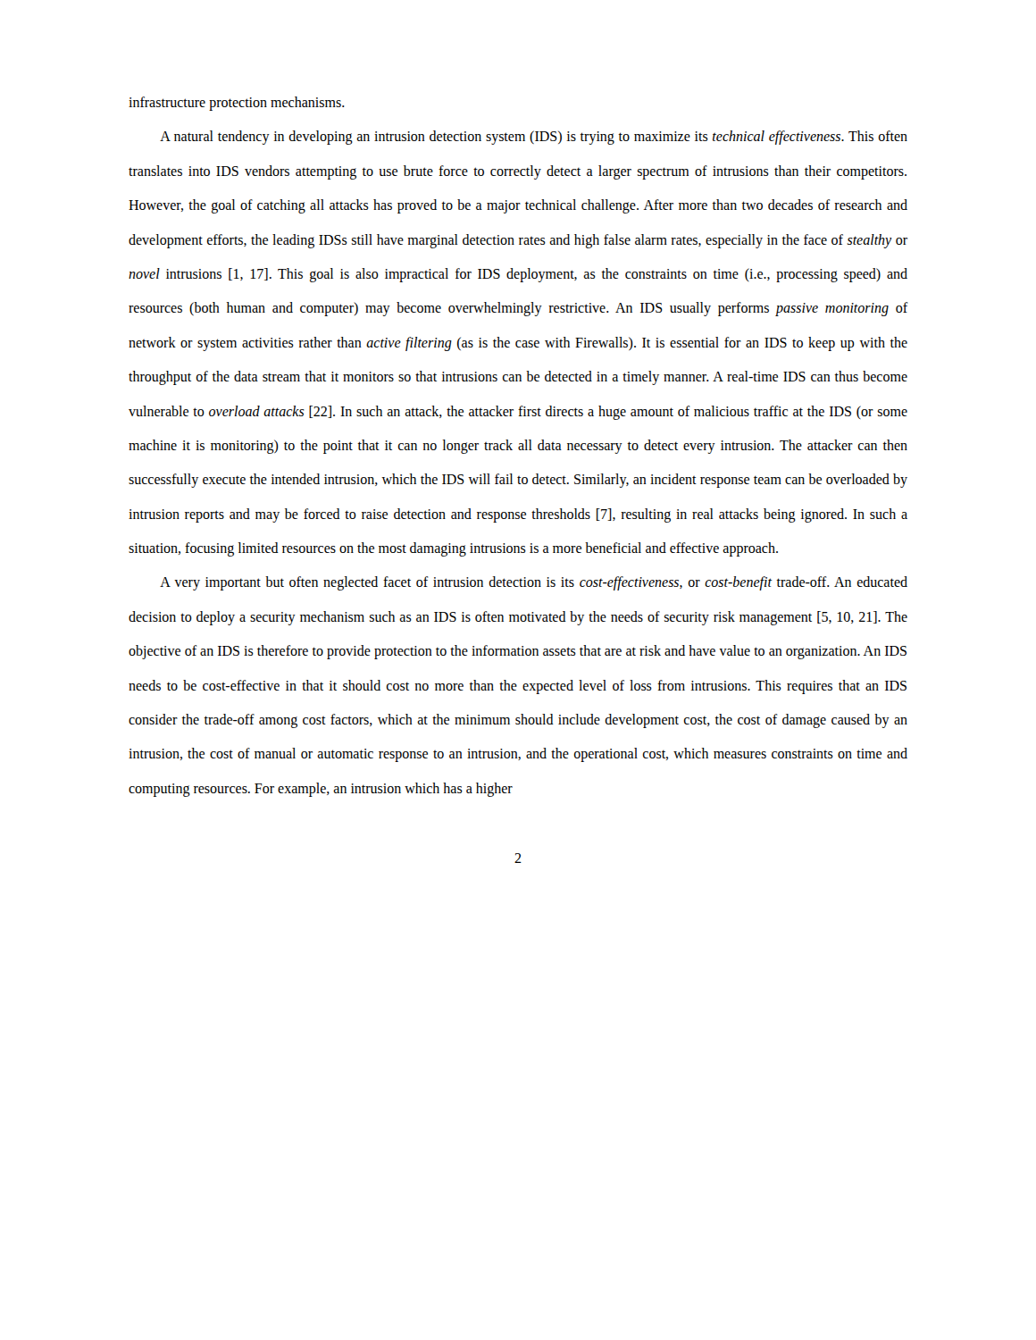infrastructure protection mechanisms.
A natural tendency in developing an intrusion detection system (IDS) is trying to maximize its technical effectiveness. This often translates into IDS vendors attempting to use brute force to correctly detect a larger spectrum of intrusions than their competitors. However, the goal of catching all attacks has proved to be a major technical challenge. After more than two decades of research and development efforts, the leading IDSs still have marginal detection rates and high false alarm rates, especially in the face of stealthy or novel intrusions [1, 17]. This goal is also impractical for IDS deployment, as the constraints on time (i.e., processing speed) and resources (both human and computer) may become overwhelmingly restrictive. An IDS usually performs passive monitoring of network or system activities rather than active filtering (as is the case with Firewalls). It is essential for an IDS to keep up with the throughput of the data stream that it monitors so that intrusions can be detected in a timely manner. A real-time IDS can thus become vulnerable to overload attacks [22]. In such an attack, the attacker first directs a huge amount of malicious traffic at the IDS (or some machine it is monitoring) to the point that it can no longer track all data necessary to detect every intrusion. The attacker can then successfully execute the intended intrusion, which the IDS will fail to detect. Similarly, an incident response team can be overloaded by intrusion reports and may be forced to raise detection and response thresholds [7], resulting in real attacks being ignored. In such a situation, focusing limited resources on the most damaging intrusions is a more beneficial and effective approach.
A very important but often neglected facet of intrusion detection is its cost-effectiveness, or cost-benefit trade-off. An educated decision to deploy a security mechanism such as an IDS is often motivated by the needs of security risk management [5, 10, 21]. The objective of an IDS is therefore to provide protection to the information assets that are at risk and have value to an organization. An IDS needs to be cost-effective in that it should cost no more than the expected level of loss from intrusions. This requires that an IDS consider the trade-off among cost factors, which at the minimum should include development cost, the cost of damage caused by an intrusion, the cost of manual or automatic response to an intrusion, and the operational cost, which measures constraints on time and computing resources. For example, an intrusion which has a higher
2